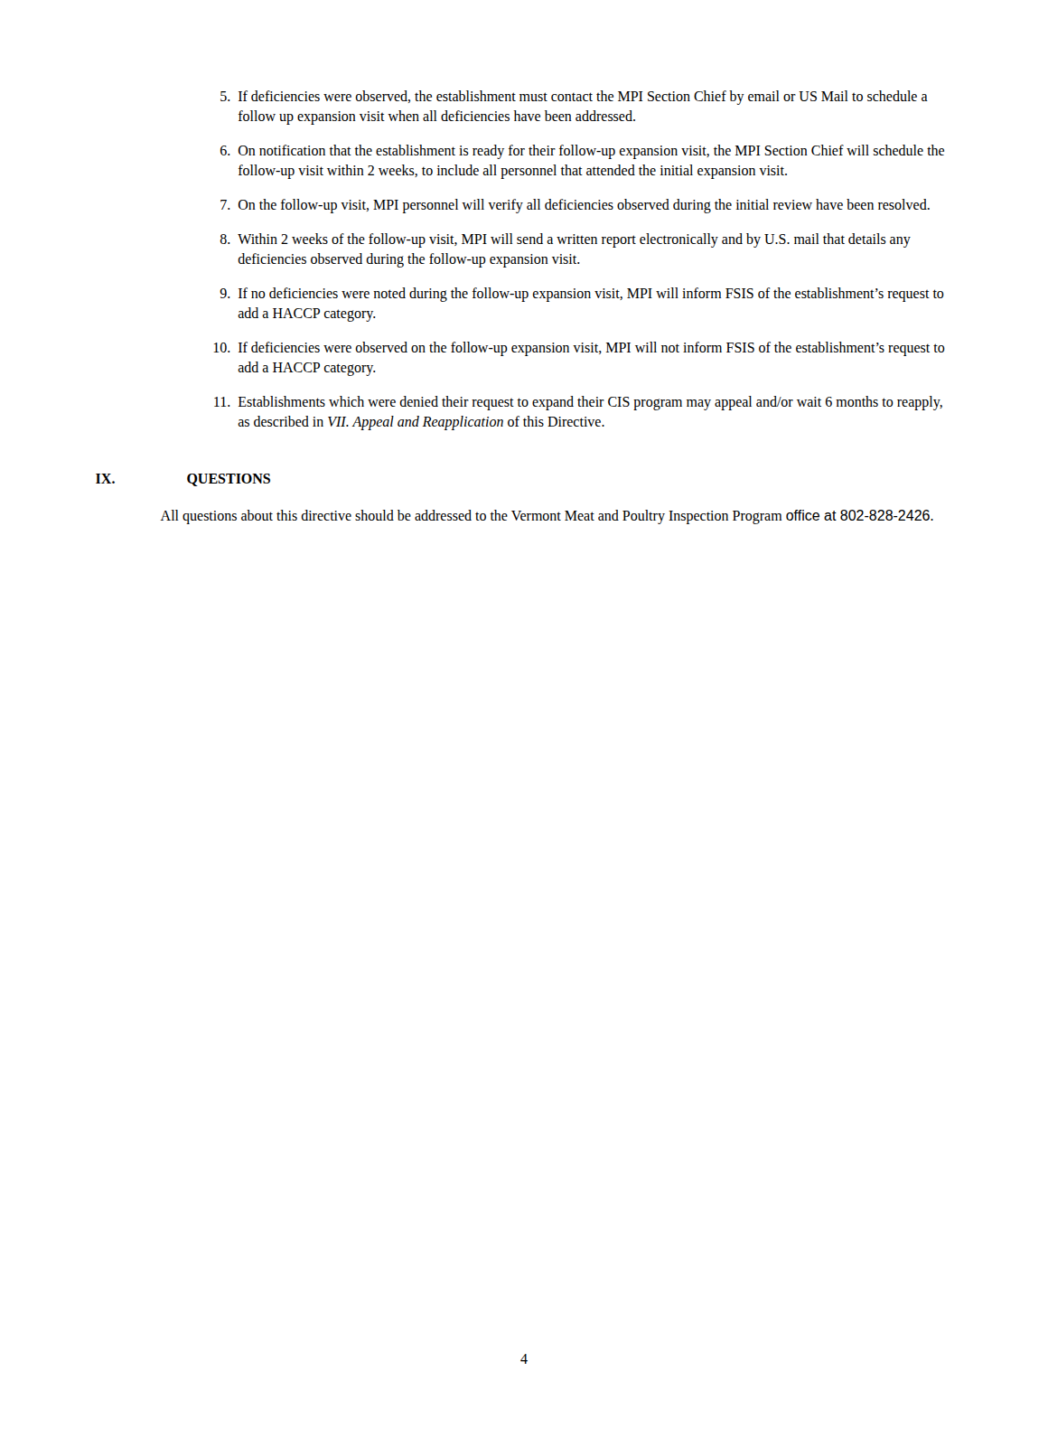If deficiencies were observed, the establishment must contact the MPI Section Chief by email or US Mail to schedule a follow up expansion visit when all deficiencies have been addressed.
On notification that the establishment is ready for their follow-up expansion visit, the MPI Section Chief will schedule the follow-up visit within 2 weeks, to include all personnel that attended the initial expansion visit.
On the follow-up visit, MPI personnel will verify all deficiencies observed during the initial review have been resolved.
Within 2 weeks of the follow-up visit, MPI will send a written report electronically and by U.S. mail that details any deficiencies observed during the follow-up expansion visit.
If no deficiencies were noted during the follow-up expansion visit, MPI will inform FSIS of the establishment’s request to add a HACCP category.
If deficiencies were observed on the follow-up expansion visit, MPI will not inform FSIS of the establishment’s request to add a HACCP category.
Establishments which were denied their request to expand their CIS program may appeal and/or wait 6 months to reapply, as described in VII. Appeal and Reapplication of this Directive.
IX. QUESTIONS
All questions about this directive should be addressed to the Vermont Meat and Poultry Inspection Program office at 802-828-2426.
4